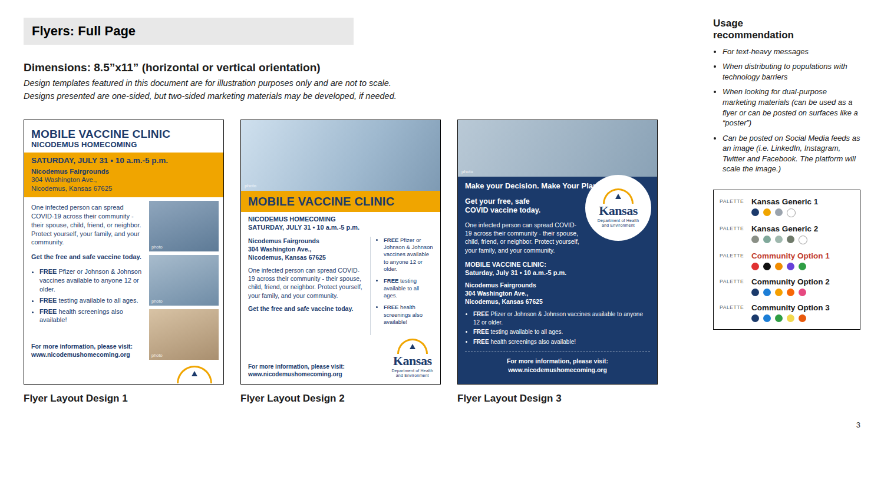Flyers: Full Page
Dimensions: 8.5”x11” (horizontal or vertical orientation)
Design templates featured in this document are for illustration purposes only and are not to scale.
Designs presented are one-sided, but two-sided marketing materials may be developed, if needed.
MOBILE VACCINE CLINIC
NICODEMUS HOMECOMING
SATURDAY, JULY 31 • 10 a.m.-5 p.m. Nicodemus Fairgrounds
304 Washington Ave.,
Nicodemus, Kansas 67625
One infected person can spread COVID-19 across their community - their spouse, child, friend, or neighbor. Protect yourself, your family, and your community.
Get the free and safe vaccine today.
FREE Pfizer or Johnson & Johnson vaccines available to anyone 12 or older.
FREE testing available to all ages.
FREE health screenings also available!
For more information, please visit:
www.nicodemushomecoming.org
photo
photo
photo
Kansas
Department of Health
and Environment
Flyer Layout Design 1
photo
MOBILE VACCINE CLINIC
NICODEMUS HOMECOMING
SATURDAY, JULY 31 • 10 a.m.-5 p.m.
Nicodemus Fairgrounds
304 Washington Ave.,
Nicodemus, Kansas 67625
One infected person can spread COVID-19 across their community - their spouse, child, friend, or neighbor. Protect yourself, your family, and your community.
Get the free and safe vaccine today.
FREE Pfizer or Johnson & Johnson vaccines available to anyone 12 or older.
FREE testing available to all ages.
FREE health screenings also available!
For more information, please visit:
www.nicodemushomecoming.org
Kansas
Department of Health
and Environment
Flyer Layout Design 2
photo
Make your Decision. Make Your Plan.
Kansas
Department of Health
and Environment
Get your free, safe
COVID vaccine today.
One infected person can spread COVID-19 across their community - their spouse, child, friend, or neighbor. Protect yourself, your family, and your community.
MOBILE VACCINE CLINIC:
Saturday, July 31 • 10 a.m.-5 p.m.
Nicodemus Fairgrounds
304 Washington Ave.,
Nicodemus, Kansas 67625
FREE Pfizer or Johnson & Johnson vaccines available to anyone 12 or older.
FREE testing available to all ages.
FREE health screenings also available!
For more information, please visit:
www.nicodemushomecoming.org
Flyer Layout Design 3
Usage
recommendation
For text-heavy messages
When distributing to populations with technology barriers
When looking for dual-purpose marketing materials (can be used as a flyer or can be posted on surfaces like a “poster”)
Can be posted on Social Media feeds as an image (i.e. LinkedIn, Instagram, Twitter and Facebook. The platform will scale the image.)
Palette Kansas Generic 1
Palette Kansas Generic 2
Palette Community Option 1
Palette Community Option 2
Palette Community Option 3
3